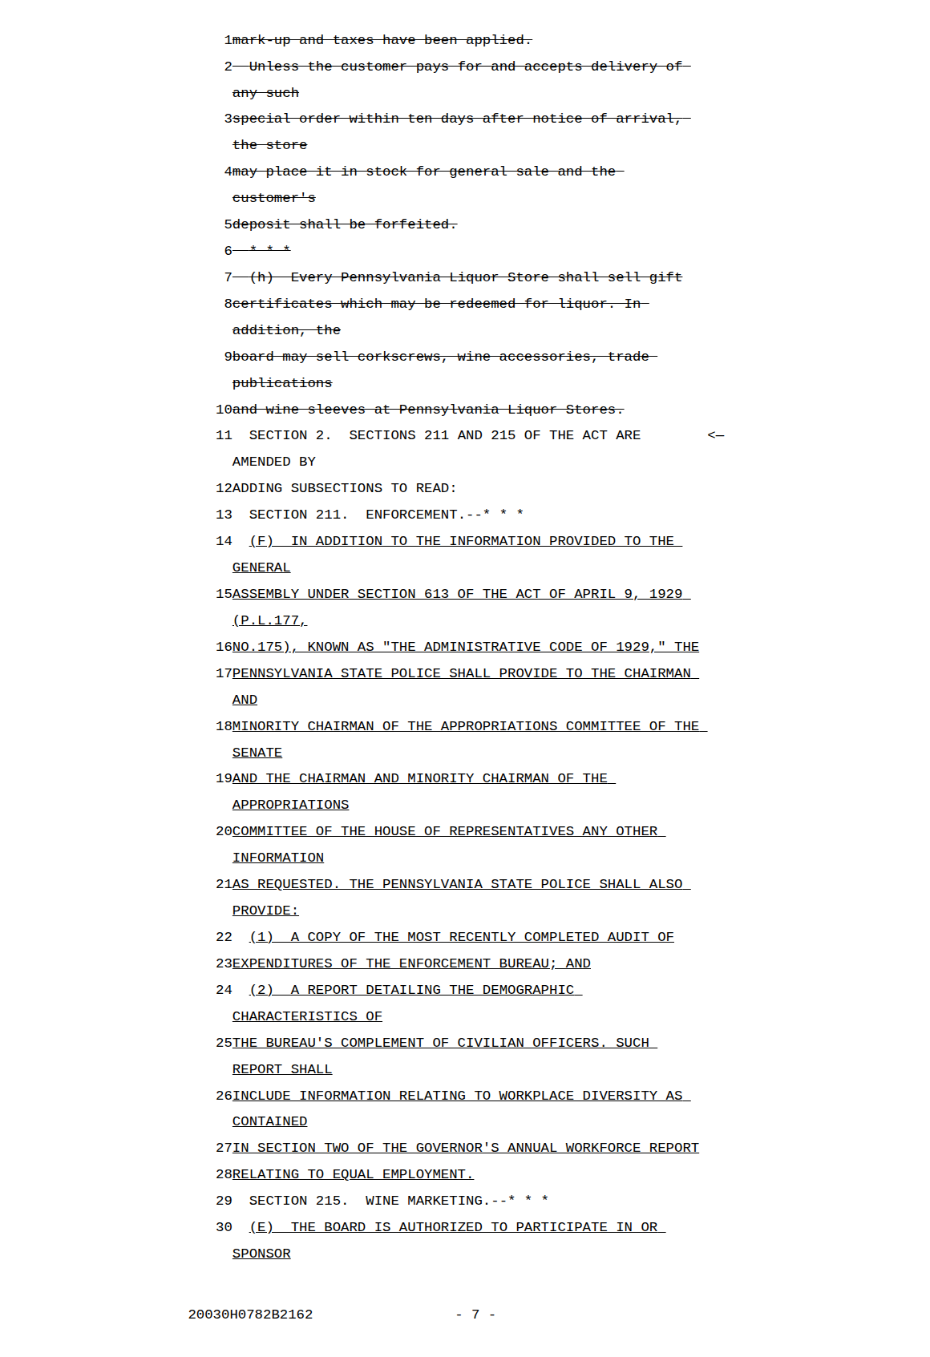| 1 | mark-up and taxes have been applied. | |
| 2 | Unless the customer pays for and accepts delivery of any such | |
| 3 | special order within ten days after notice of arrival, the store | |
| 4 | may place it in stock for general sale and the customer's | |
| 5 | deposit shall be forfeited. | |
| 6 | * * * | |
| 7 | (h) Every Pennsylvania Liquor Store shall sell gift | |
| 8 | certificates which may be redeemed for liquor. In addition, the | |
| 9 | board may sell corkscrews, wine accessories, trade publications | |
| 10 | and wine sleeves at Pennsylvania Liquor Stores. | |
| 11 | SECTION 2. SECTIONS 211 AND 215 OF THE ACT ARE AMENDED BY | <— |
| 12 | ADDING SUBSECTIONS TO READ: | |
| 13 | SECTION 211. ENFORCEMENT.--* * * | |
| 14 | (F) IN ADDITION TO THE INFORMATION PROVIDED TO THE GENERAL | |
| 15 | ASSEMBLY UNDER SECTION 613 OF THE ACT OF APRIL 9, 1929 (P.L.177, | |
| 16 | NO.175), KNOWN AS "THE ADMINISTRATIVE CODE OF 1929," THE | |
| 17 | PENNSYLVANIA STATE POLICE SHALL PROVIDE TO THE CHAIRMAN AND | |
| 18 | MINORITY CHAIRMAN OF THE APPROPRIATIONS COMMITTEE OF THE SENATE | |
| 19 | AND THE CHAIRMAN AND MINORITY CHAIRMAN OF THE APPROPRIATIONS | |
| 20 | COMMITTEE OF THE HOUSE OF REPRESENTATIVES ANY OTHER INFORMATION | |
| 21 | AS REQUESTED. THE PENNSYLVANIA STATE POLICE SHALL ALSO PROVIDE: | |
| 22 | (1) A COPY OF THE MOST RECENTLY COMPLETED AUDIT OF | |
| 23 | EXPENDITURES OF THE ENFORCEMENT BUREAU; AND | |
| 24 | (2) A REPORT DETAILING THE DEMOGRAPHIC CHARACTERISTICS OF | |
| 25 | THE BUREAU'S COMPLEMENT OF CIVILIAN OFFICERS. SUCH REPORT SHALL | |
| 26 | INCLUDE INFORMATION RELATING TO WORKPLACE DIVERSITY AS CONTAINED | |
| 27 | IN SECTION TWO OF THE GOVERNOR'S ANNUAL WORKFORCE REPORT | |
| 28 | RELATING TO EQUAL EMPLOYMENT. | |
| 29 | SECTION 215. WINE MARKETING.--* * * | |
| 30 | (E) THE BOARD IS AUTHORIZED TO PARTICIPATE IN OR SPONSOR | |
20030H0782B2162 - 7 -